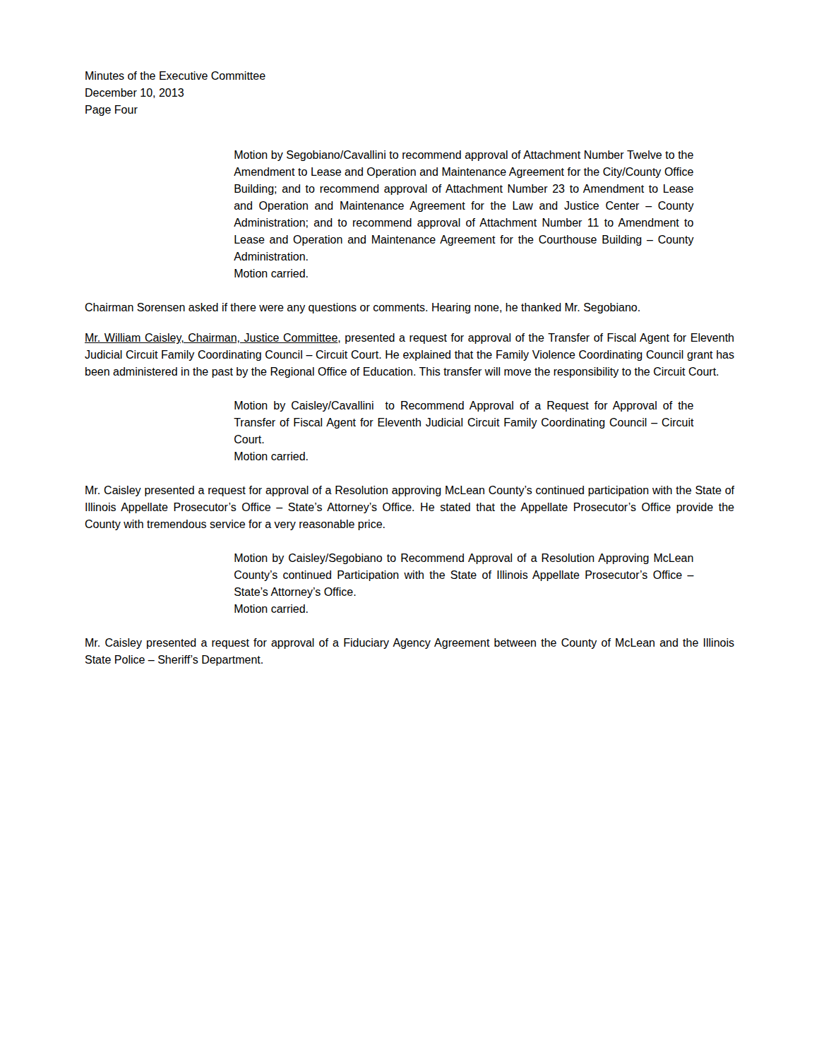Minutes of the Executive Committee
December 10, 2013
Page Four
Motion by Segobiano/Cavallini to recommend approval of Attachment Number Twelve to the Amendment to Lease and Operation and Maintenance Agreement for the City/County Office Building; and to recommend approval of Attachment Number 23 to Amendment to Lease and Operation and Maintenance Agreement for the Law and Justice Center – County Administration; and to recommend approval of Attachment Number 11 to Amendment to Lease and Operation and Maintenance Agreement for the Courthouse Building – County Administration.
Motion carried.
Chairman Sorensen asked if there were any questions or comments. Hearing none, he thanked Mr. Segobiano.
Mr. William Caisley, Chairman, Justice Committee, presented a request for approval of the Transfer of Fiscal Agent for Eleventh Judicial Circuit Family Coordinating Council – Circuit Court. He explained that the Family Violence Coordinating Council grant has been administered in the past by the Regional Office of Education. This transfer will move the responsibility to the Circuit Court.
Motion by Caisley/Cavallini to Recommend Approval of a Request for Approval of the Transfer of Fiscal Agent for Eleventh Judicial Circuit Family Coordinating Council – Circuit Court.
Motion carried.
Mr. Caisley presented a request for approval of a Resolution approving McLean County’s continued participation with the State of Illinois Appellate Prosecutor’s Office – State’s Attorney’s Office. He stated that the Appellate Prosecutor’s Office provide the County with tremendous service for a very reasonable price.
Motion by Caisley/Segobiano to Recommend Approval of a Resolution Approving McLean County’s continued Participation with the State of Illinois Appellate Prosecutor’s Office – State’s Attorney’s Office.
Motion carried.
Mr. Caisley presented a request for approval of a Fiduciary Agency Agreement between the County of McLean and the Illinois State Police – Sheriff’s Department.